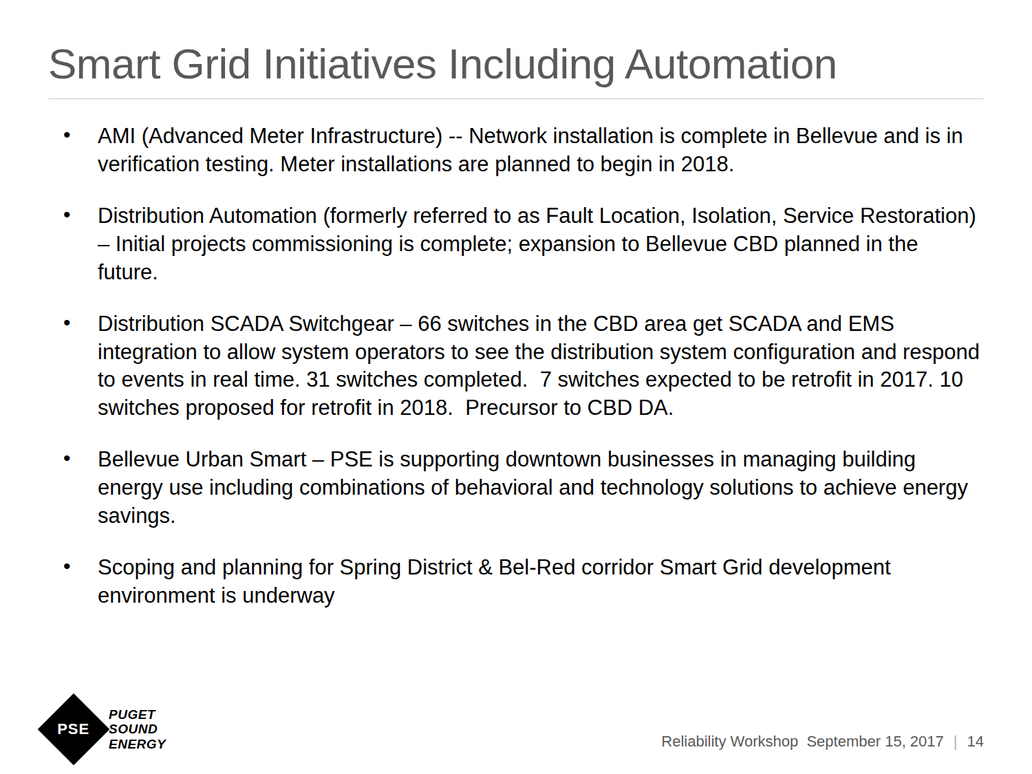Smart Grid Initiatives Including Automation
AMI (Advanced Meter Infrastructure) -- Network installation is complete in Bellevue and is in verification testing. Meter installations are planned to begin in 2018.
Distribution Automation (formerly referred to as Fault Location, Isolation, Service Restoration) – Initial projects commissioning is complete; expansion to Bellevue CBD planned in the future.
Distribution SCADA Switchgear – 66 switches in the CBD area get SCADA and EMS integration to allow system operators to see the distribution system configuration and respond to events in real time. 31 switches completed. 7 switches expected to be retrofit in 2017. 10 switches proposed for retrofit in 2018. Precursor to CBD DA.
Bellevue Urban Smart – PSE is supporting downtown businesses in managing building energy use including combinations of behavioral and technology solutions to achieve energy savings.
Scoping and planning for Spring District & Bel-Red corridor Smart Grid development environment is underway
PSE
PUGET
SOUND
ENERGY
Reliability Workshop September 15, 2017 | 14